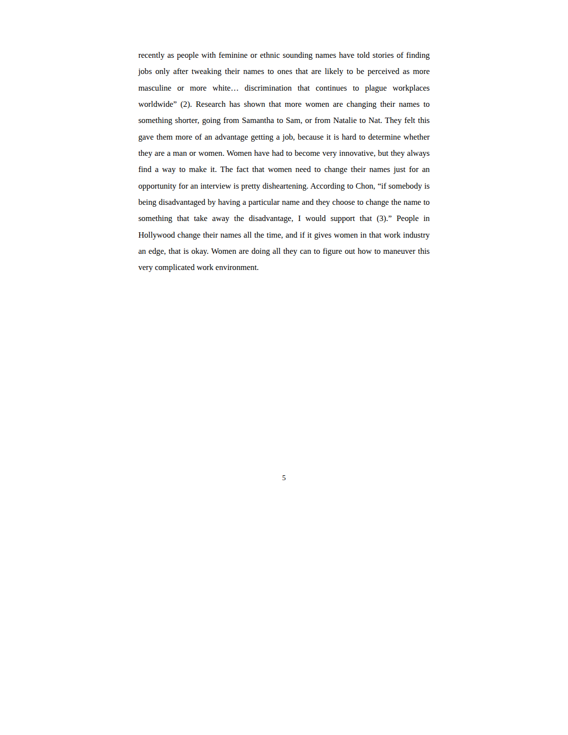recently as people with feminine or ethnic sounding names have told stories of finding jobs only after tweaking their names to ones that are likely to be perceived as more masculine or more white… discrimination that continues to plague workplaces worldwide” (2). Research has shown that more women are changing their names to something shorter, going from Samantha to Sam, or from Natalie to Nat. They felt this gave them more of an advantage getting a job, because it is hard to determine whether they are a man or women. Women have had to become very innovative, but they always find a way to make it. The fact that women need to change their names just for an opportunity for an interview is pretty disheartening. According to Chon, “if somebody is being disadvantaged by having a particular name and they choose to change the name to something that take away the disadvantage, I would support that (3).” People in Hollywood change their names all the time, and if it gives women in that work industry an edge, that is okay. Women are doing all they can to figure out how to maneuver this very complicated work environment.
5